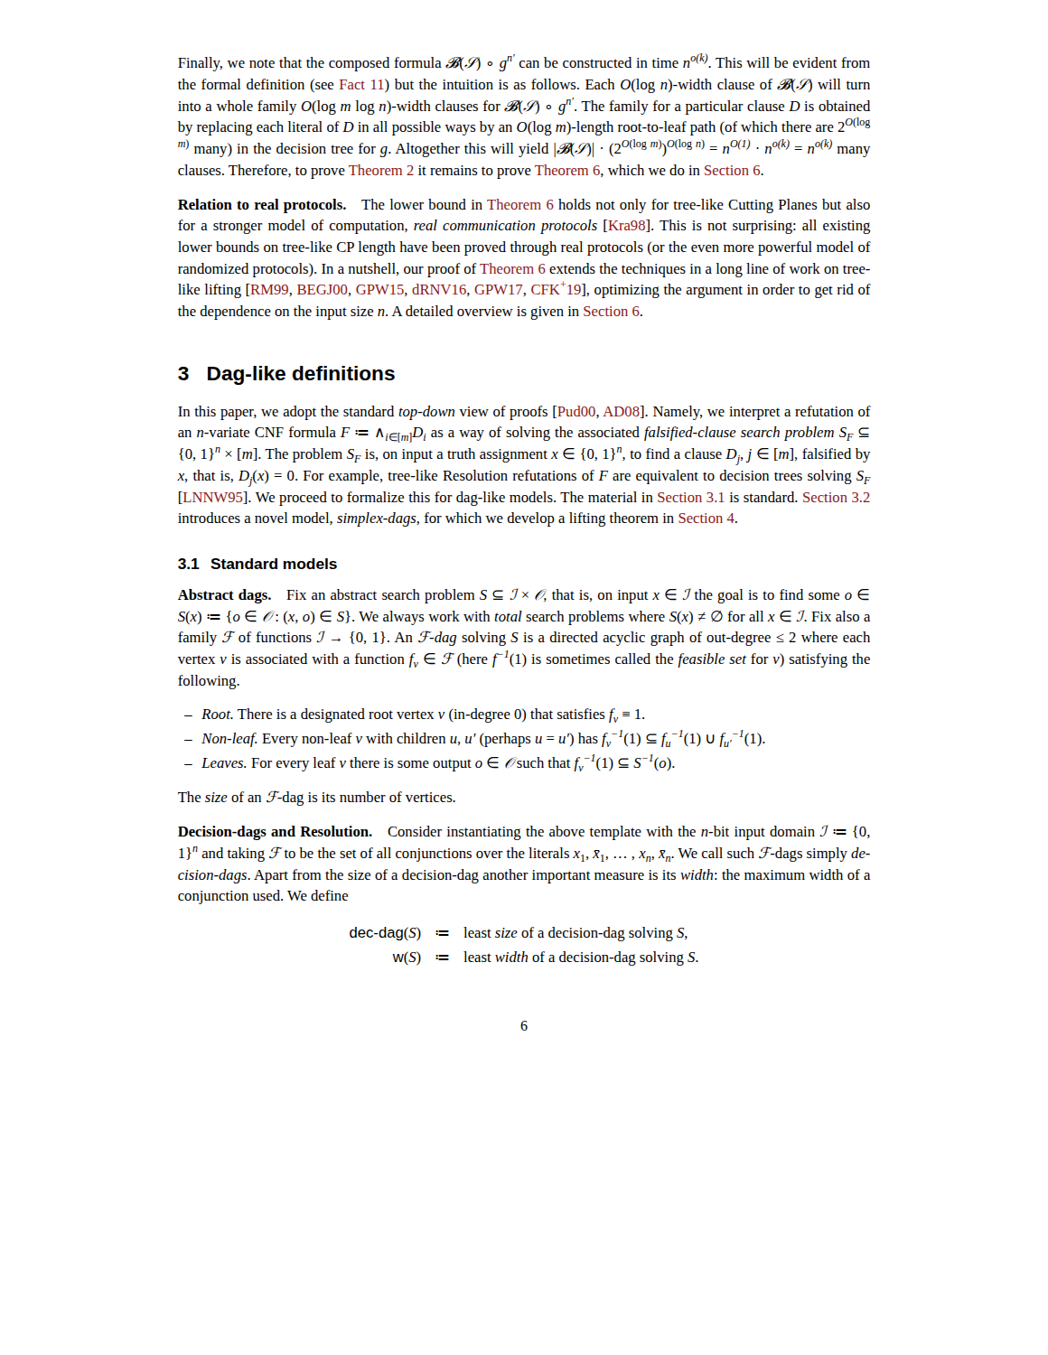Finally, we note that the composed formula 𝓑(𝒮) ∘ gn′ can be constructed in time no(k). This will be evident from the formal definition (see Fact 11) but the intuition is as follows. Each O(log n)-width clause of 𝓑(𝒮) will turn into a whole family O(log m log n)-width clauses for 𝓑(𝒮) ∘ gn′. The family for a particular clause D is obtained by replacing each literal of D in all possible ways by an O(log m)-length root-to-leaf path (of which there are 2O(log m) many) in the decision tree for g. Altogether this will yield |𝓑(𝒮)| · (2O(log m))O(log n) = nO(1) · no(k) = no(k) many clauses. Therefore, to prove Theorem 2 it remains to prove Theorem 6, which we do in Section 6.
Relation to real protocols. The lower bound in Theorem 6 holds not only for tree-like Cutting Planes but also for a stronger model of computation, real communication protocols [Kra98]. This is not surprising: all existing lower bounds on tree-like CP length have been proved through real protocols (or the even more powerful model of randomized protocols). In a nutshell, our proof of Theorem 6 extends the techniques in a long line of work on tree-like lifting [RM99, BEGJ00, GPW15, dRNV16, GPW17, CFK+19], optimizing the argument in order to get rid of the dependence on the input size n. A detailed overview is given in Section 6.
3 Dag-like definitions
In this paper, we adopt the standard top-down view of proofs [Pud00, AD08]. Namely, we interpret a refutation of an n-variate CNF formula F ≔ ∧i∈[m]Di as a way of solving the associated falsified-clause search problem SF ⊆ {0, 1}n × [m]. The problem SF is, on input a truth assignment x ∈ {0, 1}n, to find a clause Dj, j ∈ [m], falsified by x, that is, Dj(x) = 0. For example, tree-like Resolution refutations of F are equivalent to decision trees solving SF [LNNW95]. We proceed to formalize this for dag-like models. The material in Section 3.1 is standard. Section 3.2 introduces a novel model, simplex-dags, for which we develop a lifting theorem in Section 4.
3.1 Standard models
Abstract dags. Fix an abstract search problem S ⊆ ℐ × 𝒪, that is, on input x ∈ ℐ the goal is to find some o ∈ S(x) ≔ {o ∈ 𝒪 : (x, o) ∈ S}. We always work with total search problems where S(x) ≠ ∅ for all x ∈ ℐ. Fix also a family ℱ of functions ℐ → {0, 1}. An ℱ-dag solving S is a directed acyclic graph of out-degree ≤ 2 where each vertex v is associated with a function fv ∈ ℱ (here f−1(1) is sometimes called the feasible set for v) satisfying the following.
Root. There is a designated root vertex v (in-degree 0) that satisfies fv ≡ 1.
Non-leaf. Every non-leaf v with children u, u′ (perhaps u = u′) has fv−1(1) ⊆ fu−1(1) ∪ fu′−1(1).
Leaves. For every leaf v there is some output o ∈ 𝒪 such that fv−1(1) ⊆ S−1(o).
The size of an ℱ-dag is its number of vertices.
Decision-dags and Resolution. Consider instantiating the above template with the n-bit input domain ℐ ≔ {0, 1}n and taking ℱ to be the set of all conjunctions over the literals x1, x̄1, … , xn, x̄n. We call such ℱ-dags simply decision-dags. Apart from the size of a decision-dag another important measure is its width: the maximum width of a conjunction used. We define
| dec-dag ( S ) | ≔ | least size of a decision-dag solving S , |
| w ( S ) | ≔ | least width of a decision-dag solving S . |
6